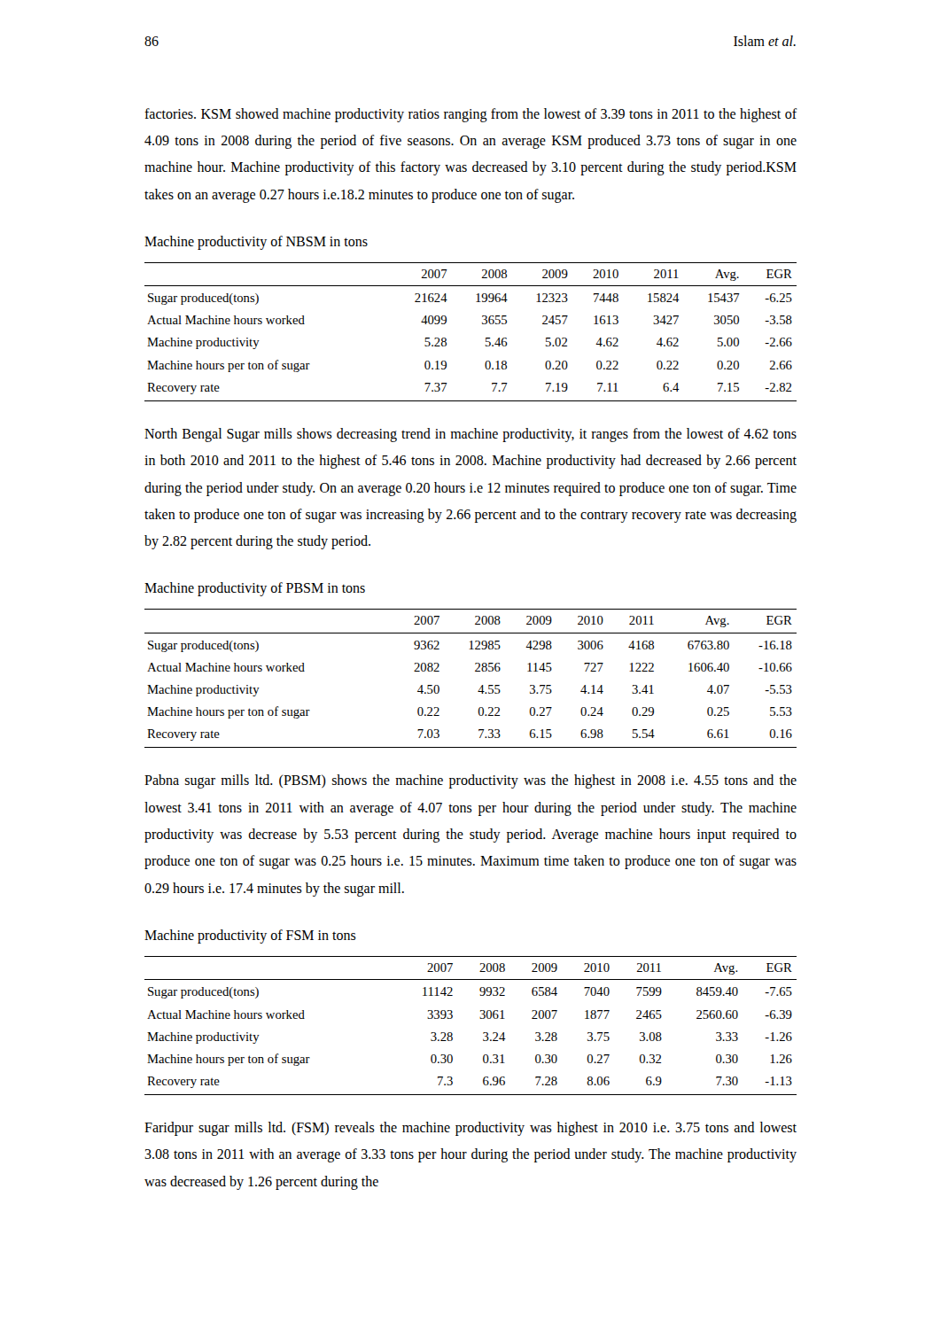86 Islam et al.
factories. KSM showed machine productivity ratios ranging from the lowest of 3.39 tons in 2011 to the highest of 4.09 tons in 2008 during the period of five seasons. On an average KSM produced 3.73 tons of sugar in one machine hour. Machine productivity of this factory was decreased by 3.10 percent during the study period.KSM takes on an average 0.27 hours i.e.18.2 minutes to produce one ton of sugar.
Machine productivity of NBSM in tons
| | 2007 | 2008 | 2009 | 2010 | 2011 | Avg. | EGR |
| --- | --- | --- | --- | --- | --- | --- | --- |
| Sugar produced(tons) | 21624 | 19964 | 12323 | 7448 | 15824 | 15437 | -6.25 |
| Actual Machine hours worked | 4099 | 3655 | 2457 | 1613 | 3427 | 3050 | -3.58 |
| Machine productivity | 5.28 | 5.46 | 5.02 | 4.62 | 4.62 | 5.00 | -2.66 |
| Machine hours per ton of sugar | 0.19 | 0.18 | 0.20 | 0.22 | 0.22 | 0.20 | 2.66 |
| Recovery rate | 7.37 | 7.7 | 7.19 | 7.11 | 6.4 | 7.15 | -2.82 |
North Bengal Sugar mills shows decreasing trend in machine productivity, it ranges from the lowest of 4.62 tons in both 2010 and 2011 to the highest of 5.46 tons in 2008. Machine productivity had decreased by 2.66 percent during the period under study. On an average 0.20 hours i.e 12 minutes required to produce one ton of sugar. Time taken to produce one ton of sugar was increasing by 2.66 percent and to the contrary recovery rate was decreasing by 2.82 percent during the study period.
Machine productivity of PBSM in tons
| | 2007 | 2008 | 2009 | 2010 | 2011 | Avg. | EGR |
| --- | --- | --- | --- | --- | --- | --- | --- |
| Sugar produced(tons) | 9362 | 12985 | 4298 | 3006 | 4168 | 6763.80 | -16.18 |
| Actual Machine hours worked | 2082 | 2856 | 1145 | 727 | 1222 | 1606.40 | -10.66 |
| Machine productivity | 4.50 | 4.55 | 3.75 | 4.14 | 3.41 | 4.07 | -5.53 |
| Machine hours per ton of sugar | 0.22 | 0.22 | 0.27 | 0.24 | 0.29 | 0.25 | 5.53 |
| Recovery rate | 7.03 | 7.33 | 6.15 | 6.98 | 5.54 | 6.61 | 0.16 |
Pabna sugar mills ltd. (PBSM) shows the machine productivity was the highest in 2008 i.e. 4.55 tons and the lowest 3.41 tons in 2011 with an average of 4.07 tons per hour during the period under study. The machine productivity was decrease by 5.53 percent during the study period. Average machine hours input required to produce one ton of sugar was 0.25 hours i.e. 15 minutes. Maximum time taken to produce one ton of sugar was 0.29 hours i.e. 17.4 minutes by the sugar mill.
Machine productivity of FSM in tons
| | 2007 | 2008 | 2009 | 2010 | 2011 | Avg. | EGR |
| --- | --- | --- | --- | --- | --- | --- | --- |
| Sugar produced(tons) | 11142 | 9932 | 6584 | 7040 | 7599 | 8459.40 | -7.65 |
| Actual Machine hours worked | 3393 | 3061 | 2007 | 1877 | 2465 | 2560.60 | -6.39 |
| Machine productivity | 3.28 | 3.24 | 3.28 | 3.75 | 3.08 | 3.33 | -1.26 |
| Machine hours per ton of sugar | 0.30 | 0.31 | 0.30 | 0.27 | 0.32 | 0.30 | 1.26 |
| Recovery rate | 7.3 | 6.96 | 7.28 | 8.06 | 6.9 | 7.30 | -1.13 |
Faridpur sugar mills ltd. (FSM) reveals the machine productivity was highest in 2010 i.e. 3.75 tons and lowest 3.08 tons in 2011 with an average of 3.33 tons per hour during the period under study. The machine productivity was decreased by 1.26 percent during the